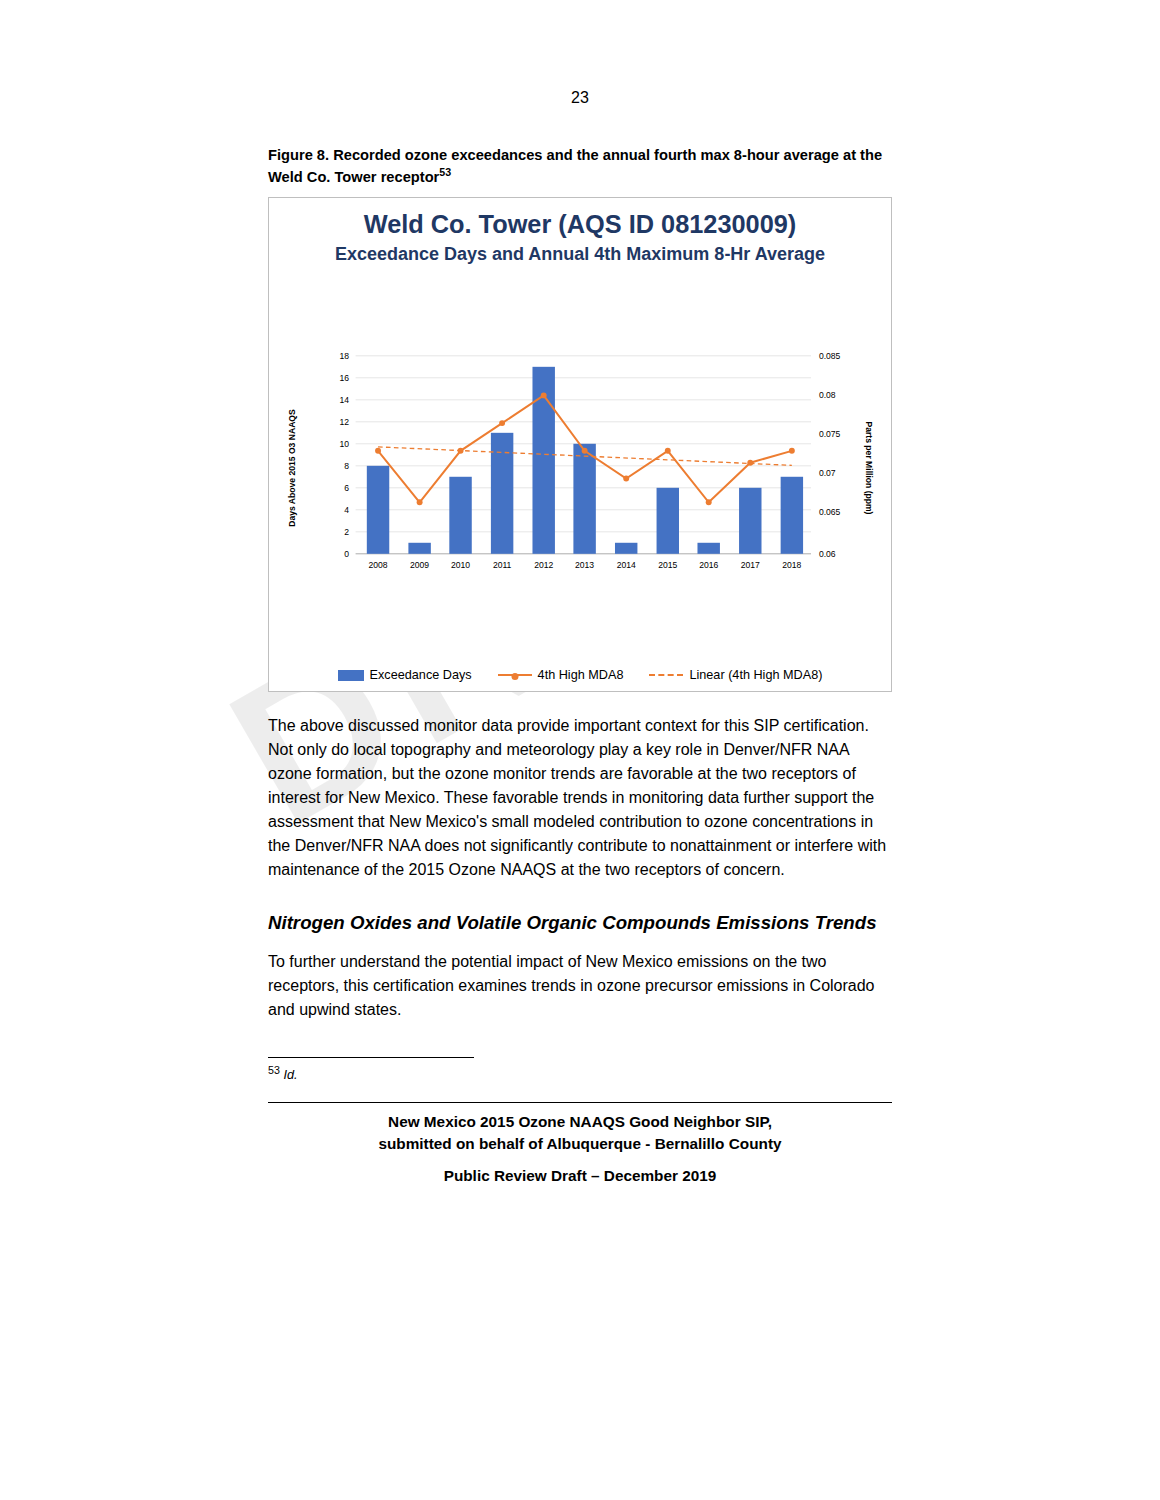DRAFT
23
Figure 8. Recorded ozone exceedances and the annual fourth max 8-hour average at the Weld Co. Tower receptor53
Weld Co. Tower (AQS ID 081230009)
Exceedance Days and Annual 4th Maximum 8-Hr Average
Days Above 2015 O3 NAAQS Parts per Million (ppm) 18 16 14 12 10 8 6 4 2 0 0.085 0.08 0.075 0.07 0.065 0.06 2008 0.073 -> 164 ; 2009 0.0665 -> 242 ; 2010 0.073 -> 164 ; 2011 0.0765 -> 122 ; 2012 0.0800 -> 80 ; 2013 0.0730 -> 164 ; 2014 0.0695 -> 206 ; 2015 0.0730 -> 164 ; 2016 0.0665 -> 242 ; 2017 0.0715 -> 182 ; 2018 0.0730 -> 164 2008 2009 2010 2011 2012 2013 2014 2015 2016 2017 2018
Exceedance Days
4th High MDA8
Linear (4th High MDA8)
The above discussed monitor data provide important context for this SIP certification. Not only do local topography and meteorology play a key role in Denver/NFR NAA ozone formation, but the ozone monitor trends are favorable at the two receptors of interest for New Mexico. These favorable trends in monitoring data further support the assessment that New Mexico's small modeled contribution to ozone concentrations in the Denver/NFR NAA does not significantly contribute to nonattainment or interfere with maintenance of the 2015 Ozone NAAQS at the two receptors of concern.
Nitrogen Oxides and Volatile Organic Compounds Emissions Trends
To further understand the potential impact of New Mexico emissions on the two receptors, this certification examines trends in ozone precursor emissions in Colorado and upwind states.
53 Id.
New Mexico 2015 Ozone NAAQS Good Neighbor SIP,
submitted on behalf of Albuquerque - Bernalillo County
Public Review Draft – December 2019